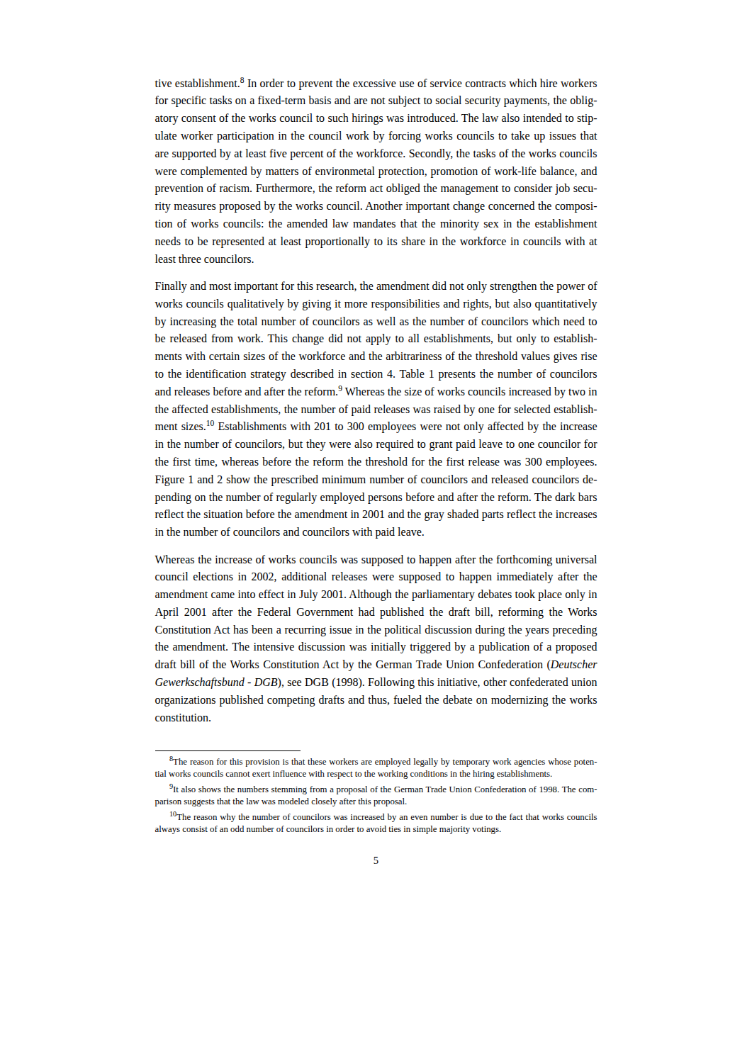tive establishment.8 In order to prevent the excessive use of service contracts which hire workers for specific tasks on a fixed-term basis and are not subject to social security payments, the obligatory consent of the works council to such hirings was introduced. The law also intended to stipulate worker participation in the council work by forcing works councils to take up issues that are supported by at least five percent of the workforce. Secondly, the tasks of the works councils were complemented by matters of environmetal protection, promotion of work-life balance, and prevention of racism. Furthermore, the reform act obliged the management to consider job security measures proposed by the works council. Another important change concerned the composition of works councils: the amended law mandates that the minority sex in the establishment needs to be represented at least proportionally to its share in the workforce in councils with at least three councilors.
Finally and most important for this research, the amendment did not only strengthen the power of works councils qualitatively by giving it more responsibilities and rights, but also quantitatively by increasing the total number of councilors as well as the number of councilors which need to be released from work. This change did not apply to all establishments, but only to establishments with certain sizes of the workforce and the arbitrariness of the threshold values gives rise to the identification strategy described in section 4. Table 1 presents the number of councilors and releases before and after the reform.9 Whereas the size of works councils increased by two in the affected establishments, the number of paid releases was raised by one for selected establishment sizes.10 Establishments with 201 to 300 employees were not only affected by the increase in the number of councilors, but they were also required to grant paid leave to one councilor for the first time, whereas before the reform the threshold for the first release was 300 employees. Figure 1 and 2 show the prescribed minimum number of councilors and released councilors depending on the number of regularly employed persons before and after the reform. The dark bars reflect the situation before the amendment in 2001 and the gray shaded parts reflect the increases in the number of councilors and councilors with paid leave.
Whereas the increase of works councils was supposed to happen after the forthcoming universal council elections in 2002, additional releases were supposed to happen immediately after the amendment came into effect in July 2001. Although the parliamentary debates took place only in April 2001 after the Federal Government had published the draft bill, reforming the Works Constitution Act has been a recurring issue in the political discussion during the years preceding the amendment. The intensive discussion was initially triggered by a publication of a proposed draft bill of the Works Constitution Act by the German Trade Union Confederation (Deutscher Gewerkschaftsbund - DGB), see DGB (1998). Following this initiative, other confederated union organizations published competing drafts and thus, fueled the debate on modernizing the works constitution.
8The reason for this provision is that these workers are employed legally by temporary work agencies whose potential works councils cannot exert influence with respect to the working conditions in the hiring establishments.
9It also shows the numbers stemming from a proposal of the German Trade Union Confederation of 1998. The comparison suggests that the law was modeled closely after this proposal.
10The reason why the number of councilors was increased by an even number is due to the fact that works councils always consist of an odd number of councilors in order to avoid ties in simple majority votings.
5